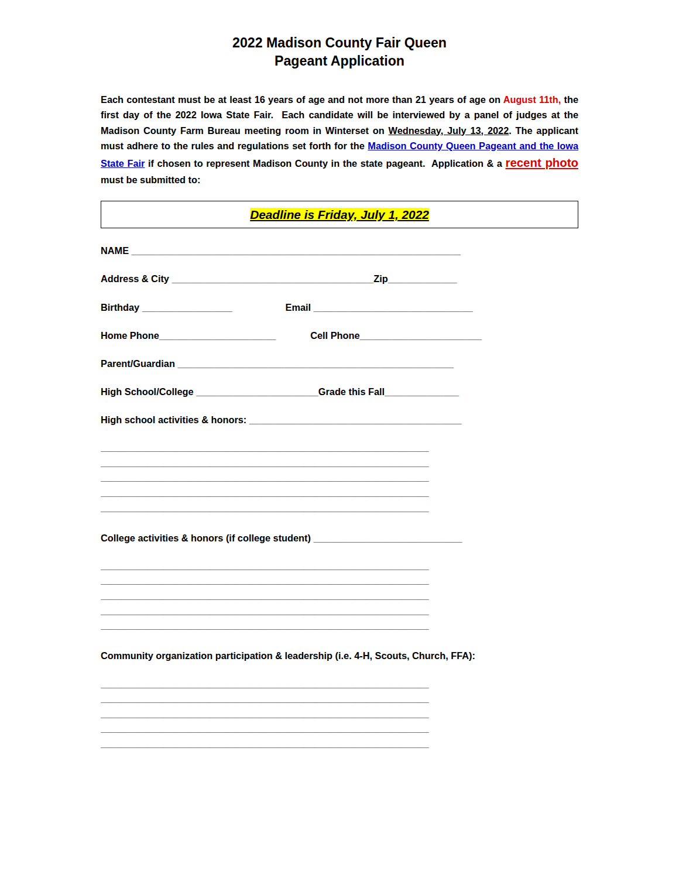2022 Madison County Fair Queen
Pageant Application
Each contestant must be at least 16 years of age and not more than 21 years of age on August 11th, the first day of the 2022 Iowa State Fair. Each candidate will be interviewed by a panel of judges at the Madison County Farm Bureau meeting room in Winterset on Wednesday, July 13, 2022. The applicant must adhere to the rules and regulations set forth for the Madison County Queen Pageant and the Iowa State Fair if chosen to represent Madison County in the state pageant. Application & a recent photo must be submitted to:
Deadline is Friday, July 1, 2022
NAME ______________________________________________________________
Address & City ______________________________________Zip_____________
Birthday _________________ Email ______________________________
Home Phone______________________ Cell Phone_______________________
Parent/Guardian ____________________________________________________
High School/College _______________________Grade this Fall______________
High school activities & honors: ________________________________________
_______________________________________________________________
_______________________________________________________________
_______________________________________________________________
_______________________________________________________________
_______________________________________________________________
College activities & honors (if college student) ____________________________
_______________________________________________________________
_______________________________________________________________
_______________________________________________________________
_______________________________________________________________
_______________________________________________________________
Community organization participation & leadership (i.e. 4-H, Scouts, Church, FFA):
_______________________________________________________________
_______________________________________________________________
_______________________________________________________________
_______________________________________________________________
_______________________________________________________________